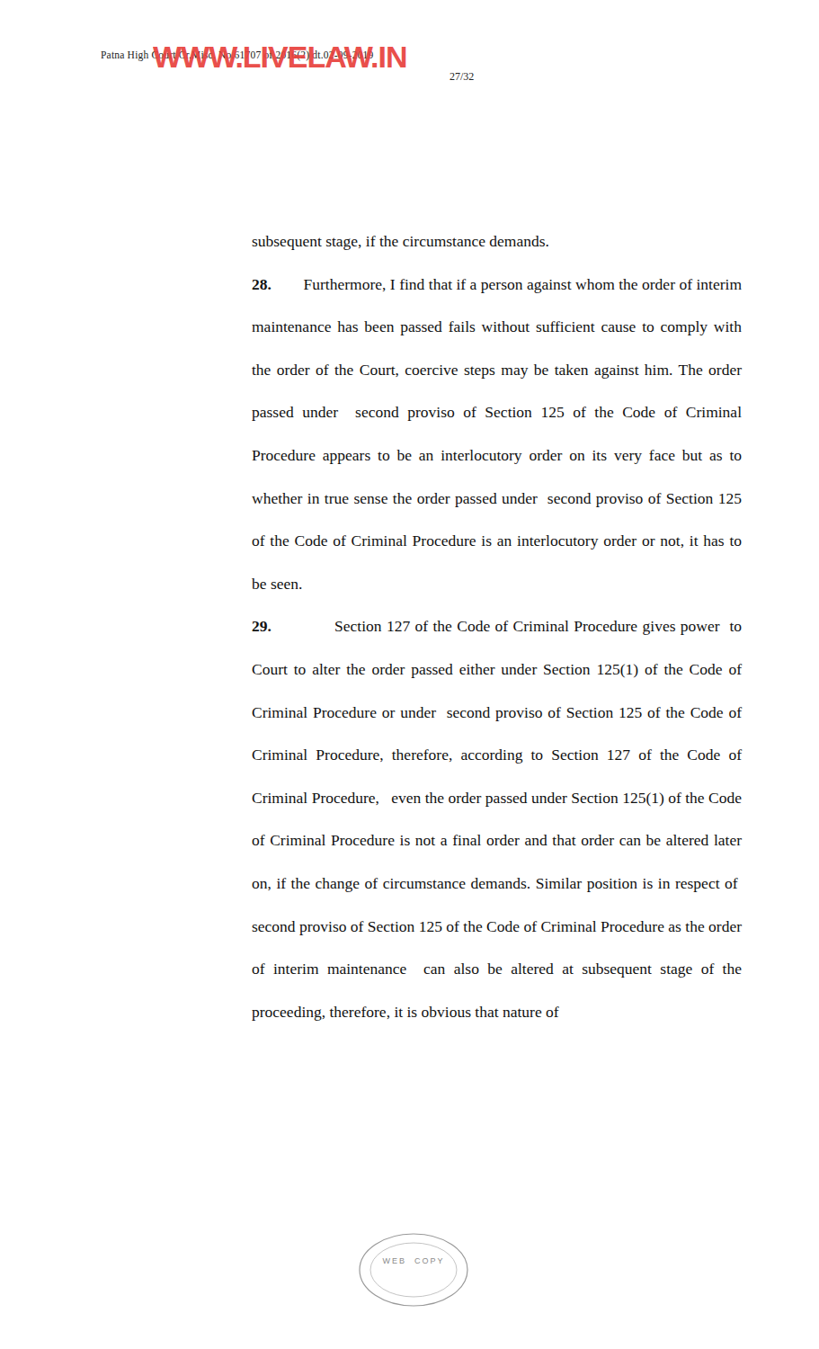Patna High Court Cr.Misc. No.61707 of 2016(2) dt.02-09-2019
WWW.LIVELAW.IN
27/32
subsequent stage, if the circumstance demands.
28. Furthermore, I find that if a person against whom the order of interim maintenance has been passed fails without sufficient cause to comply with the order of the Court, coercive steps may be taken against him. The order passed under second proviso of Section 125 of the Code of Criminal Procedure appears to be an interlocutory order on its very face but as to whether in true sense the order passed under second proviso of Section 125 of the Code of Criminal Procedure is an interlocutory order or not, it has to be seen.
29. Section 127 of the Code of Criminal Procedure gives power to Court to alter the order passed either under Section 125(1) of the Code of Criminal Procedure or under second proviso of Section 125 of the Code of Criminal Procedure, therefore, according to Section 127 of the Code of Criminal Procedure, even the order passed under Section 125(1) of the Code of Criminal Procedure is not a final order and that order can be altered later on, if the change of circumstance demands. Similar position is in respect of second proviso of Section 125 of the Code of Criminal Procedure as the order of interim maintenance can also be altered at subsequent stage of the proceeding, therefore, it is obvious that nature of
WEB COPY